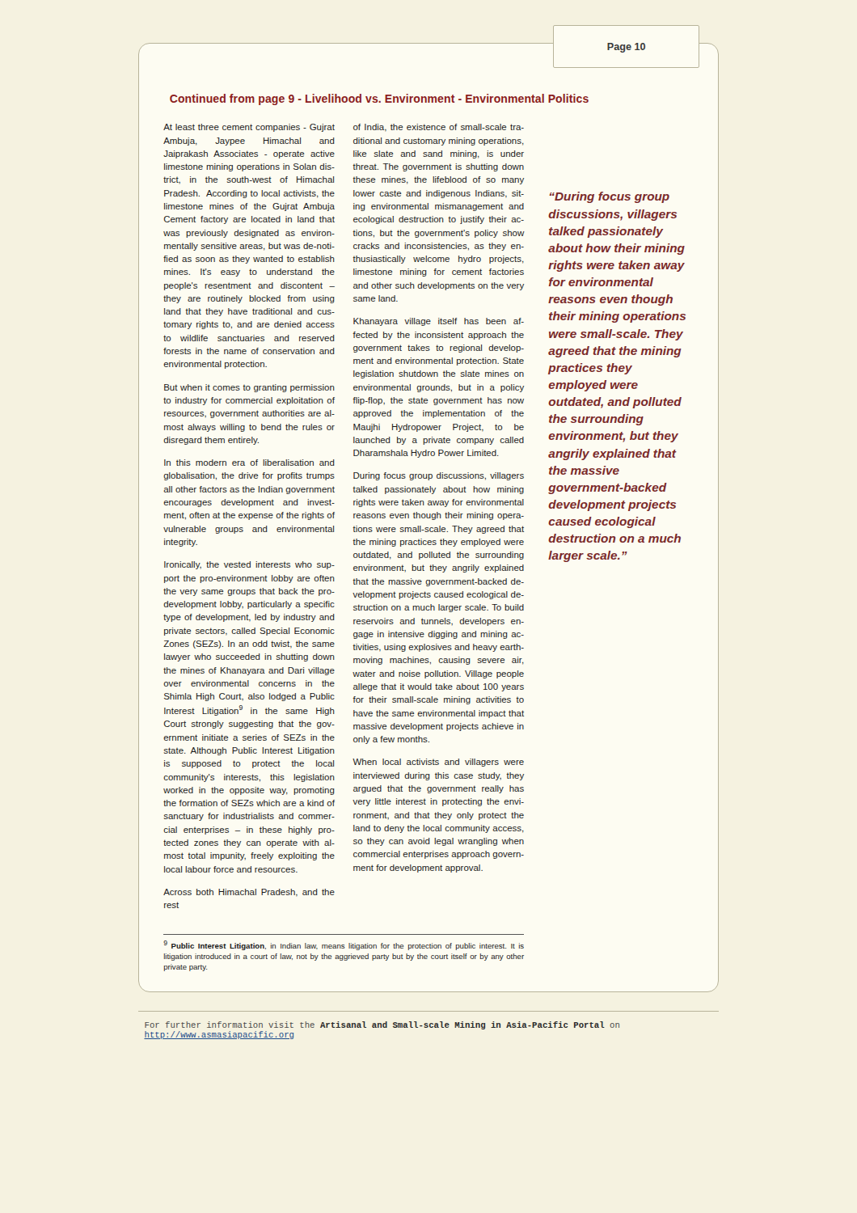Page 10
Continued from page 9 - Livelihood vs. Environment - Environmental Politics
At least three cement companies - Gujrat Ambuja, Jaypee Himachal and Jaiprakash Associates - operate active limestone mining operations in Solan district, in the south-west of Himachal Pradesh. According to local activists, the limestone mines of the Gujrat Ambuja Cement factory are located in land that was previously designated as environmentally sensitive areas, but was de-notified as soon as they wanted to establish mines. It's easy to understand the people's resentment and discontent – they are routinely blocked from using land that they have traditional and customary rights to, and are denied access to wildlife sanctuaries and reserved forests in the name of conservation and environmental protection.
But when it comes to granting permission to industry for commercial exploitation of resources, government authorities are almost always willing to bend the rules or disregard them entirely.
In this modern era of liberalisation and globalisation, the drive for profits trumps all other factors as the Indian government encourages development and investment, often at the expense of the rights of vulnerable groups and environmental integrity.
Ironically, the vested interests who support the pro-environment lobby are often the very same groups that back the pro-development lobby, particularly a specific type of development, led by industry and private sectors, called Special Economic Zones (SEZs). In an odd twist, the same lawyer who succeeded in shutting down the mines of Khanayara and Dari village over environmental concerns in the Shimla High Court, also lodged a Public Interest Litigation9 in the same High Court strongly suggesting that the government initiate a series of SEZs in the state. Although Public Interest Litigation is supposed to protect the local community's interests, this legislation worked in the opposite way, promoting the formation of SEZs which are a kind of sanctuary for industrialists and commercial enterprises – in these highly protected zones they can operate with almost total impunity, freely exploiting the local labour force and resources.
Across both Himachal Pradesh, and the rest
of India, the existence of small-scale traditional and customary mining operations, like slate and sand mining, is under threat. The government is shutting down these mines, the lifeblood of so many lower caste and indigenous Indians, siting environmental mismanagement and ecological destruction to justify their actions, but the government's policy show cracks and inconsistencies, as they enthusiastically welcome hydro projects, limestone mining for cement factories and other such developments on the very same land.
Khanayara village itself has been affected by the inconsistent approach the government takes to regional development and environmental protection. State legislation shutdown the slate mines on environmental grounds, but in a policy flip-flop, the state government has now approved the implementation of the Maujhi Hydropower Project, to be launched by a private company called Dharamshala Hydro Power Limited.
During focus group discussions, villagers talked passionately about how mining rights were taken away for environmental reasons even though their mining operations were small-scale. They agreed that the mining practices they employed were outdated, and polluted the surrounding environment, but they angrily explained that the massive government-backed development projects caused ecological destruction on a much larger scale. To build reservoirs and tunnels, developers engage in intensive digging and mining activities, using explosives and heavy earthmoving machines, causing severe air, water and noise pollution. Village people allege that it would take about 100 years for their small-scale mining activities to have the same environmental impact that massive development projects achieve in only a few months.
When local activists and villagers were interviewed during this case study, they argued that the government really has very little interest in protecting the environment, and that they only protect the land to deny the local community access, so they can avoid legal wrangling when commercial enterprises approach government for development approval.
“During focus group discussions, villagers talked passionately about how their mining rights were taken away for environmental reasons even though their mining operations were small-scale. They agreed that the mining practices they employed were outdated, and polluted the surrounding environment, but they angrily explained that the massive government-backed development projects caused ecological destruction on a much larger scale.”
9 Public Interest Litigation, in Indian law, means litigation for the protection of public interest. It is litigation introduced in a court of law, not by the aggrieved party but by the court itself or by any other private party.
For further information visit the Artisanal and Small-scale Mining in Asia-Pacific Portal on http://www.asmasiapacific.org